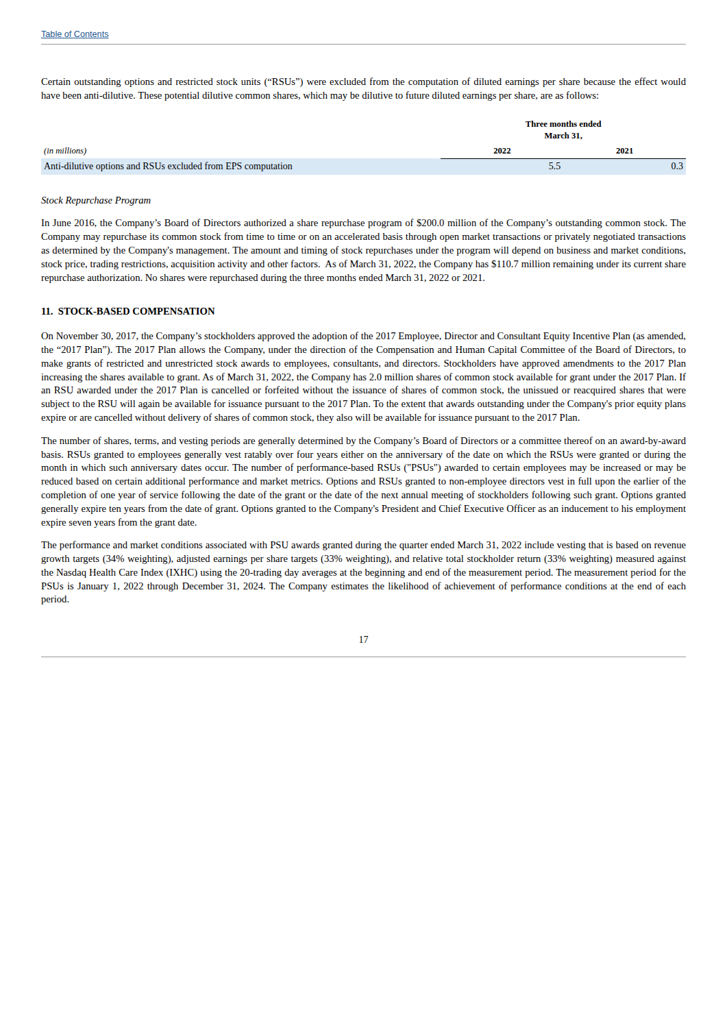Table of Contents
Certain outstanding options and restricted stock units (“RSUs”) were excluded from the computation of diluted earnings per share because the effect would have been anti-dilutive. These potential dilutive common shares, which may be dilutive to future diluted earnings per share, are as follows:
| | Three months ended March 31, |
| (in millions) | 2022 | 2021 |
| Anti-dilutive options and RSUs excluded from EPS computation | 5.5 | 0.3 |
Stock Repurchase Program
In June 2016, the Company’s Board of Directors authorized a share repurchase program of $200.0 million of the Company’s outstanding common stock. The Company may repurchase its common stock from time to time or on an accelerated basis through open market transactions or privately negotiated transactions as determined by the Company's management. The amount and timing of stock repurchases under the program will depend on business and market conditions, stock price, trading restrictions, acquisition activity and other factors. As of March 31, 2022, the Company has $110.7 million remaining under its current share repurchase authorization. No shares were repurchased during the three months ended March 31, 2022 or 2021.
11. STOCK-BASED COMPENSATION
On November 30, 2017, the Company’s stockholders approved the adoption of the 2017 Employee, Director and Consultant Equity Incentive Plan (as amended, the “2017 Plan”). The 2017 Plan allows the Company, under the direction of the Compensation and Human Capital Committee of the Board of Directors, to make grants of restricted and unrestricted stock awards to employees, consultants, and directors. Stockholders have approved amendments to the 2017 Plan increasing the shares available to grant. As of March 31, 2022, the Company has 2.0 million shares of common stock available for grant under the 2017 Plan. If an RSU awarded under the 2017 Plan is cancelled or forfeited without the issuance of shares of common stock, the unissued or reacquired shares that were subject to the RSU will again be available for issuance pursuant to the 2017 Plan. To the extent that awards outstanding under the Company's prior equity plans expire or are cancelled without delivery of shares of common stock, they also will be available for issuance pursuant to the 2017 Plan.
The number of shares, terms, and vesting periods are generally determined by the Company’s Board of Directors or a committee thereof on an award-by-award basis. RSUs granted to employees generally vest ratably over four years either on the anniversary of the date on which the RSUs were granted or during the month in which such anniversary dates occur. The number of performance-based RSUs ("PSUs") awarded to certain employees may be increased or may be reduced based on certain additional performance and market metrics. Options and RSUs granted to non-employee directors vest in full upon the earlier of the completion of one year of service following the date of the grant or the date of the next annual meeting of stockholders following such grant. Options granted generally expire ten years from the date of grant. Options granted to the Company's President and Chief Executive Officer as an inducement to his employment expire seven years from the grant date.
The performance and market conditions associated with PSU awards granted during the quarter ended March 31, 2022 include vesting that is based on revenue growth targets (34% weighting), adjusted earnings per share targets (33% weighting), and relative total stockholder return (33% weighting) measured against the Nasdaq Health Care Index (IXHC) using the 20-trading day averages at the beginning and end of the measurement period. The measurement period for the PSUs is January 1, 2022 through December 31, 2024. The Company estimates the likelihood of achievement of performance conditions at the end of each period.
17